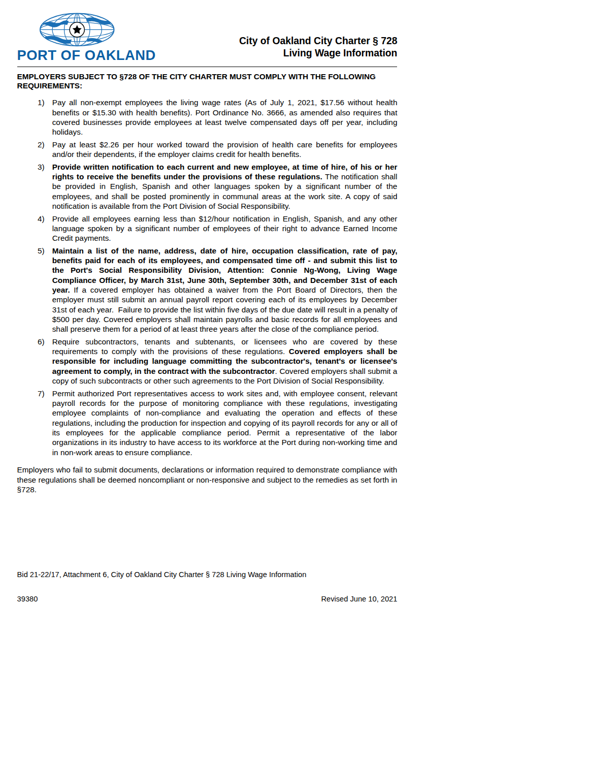PORT OF OAKLAND
City of Oakland City Charter § 728 Living Wage Information
EMPLOYERS SUBJECT TO §728 OF THE CITY CHARTER MUST COMPLY WITH THE FOLLOWING REQUIREMENTS:
Pay all non-exempt employees the living wage rates (As of July 1, 2021, $17.56 without health benefits or $15.30 with health benefits). Port Ordinance No. 3666, as amended also requires that covered businesses provide employees at least twelve compensated days off per year, including holidays.
Pay at least $2.26 per hour worked toward the provision of health care benefits for employees and/or their dependents, if the employer claims credit for health benefits.
Provide written notification to each current and new employee, at time of hire, of his or her rights to receive the benefits under the provisions of these regulations. The notification shall be provided in English, Spanish and other languages spoken by a significant number of the employees, and shall be posted prominently in communal areas at the work site. A copy of said notification is available from the Port Division of Social Responsibility.
Provide all employees earning less than $12/hour notification in English, Spanish, and any other language spoken by a significant number of employees of their right to advance Earned Income Credit payments.
Maintain a list of the name, address, date of hire, occupation classification, rate of pay, benefits paid for each of its employees, and compensated time off - and submit this list to the Port's Social Responsibility Division, Attention: Connie Ng-Wong, Living Wage Compliance Officer, by March 31st, June 30th, September 30th, and December 31st of each year. If a covered employer has obtained a waiver from the Port Board of Directors, then the employer must still submit an annual payroll report covering each of its employees by December 31st of each year. Failure to provide the list within five days of the due date will result in a penalty of $500 per day. Covered employers shall maintain payrolls and basic records for all employees and shall preserve them for a period of at least three years after the close of the compliance period.
Require subcontractors, tenants and subtenants, or licensees who are covered by these requirements to comply with the provisions of these regulations. Covered employers shall be responsible for including language committing the subcontractor's, tenant's or licensee's agreement to comply, in the contract with the subcontractor. Covered employers shall submit a copy of such subcontracts or other such agreements to the Port Division of Social Responsibility.
Permit authorized Port representatives access to work sites and, with employee consent, relevant payroll records for the purpose of monitoring compliance with these regulations, investigating employee complaints of non-compliance and evaluating the operation and effects of these regulations, including the production for inspection and copying of its payroll records for any or all of its employees for the applicable compliance period. Permit a representative of the labor organizations in its industry to have access to its workforce at the Port during non-working time and in non-work areas to ensure compliance.
Employers who fail to submit documents, declarations or information required to demonstrate compliance with these regulations shall be deemed noncompliant or non-responsive and subject to the remedies as set forth in §728.
Bid 21-22/17, Attachment 6, City of Oakland City Charter § 728 Living Wage Information
39380 Revised June 10, 2021